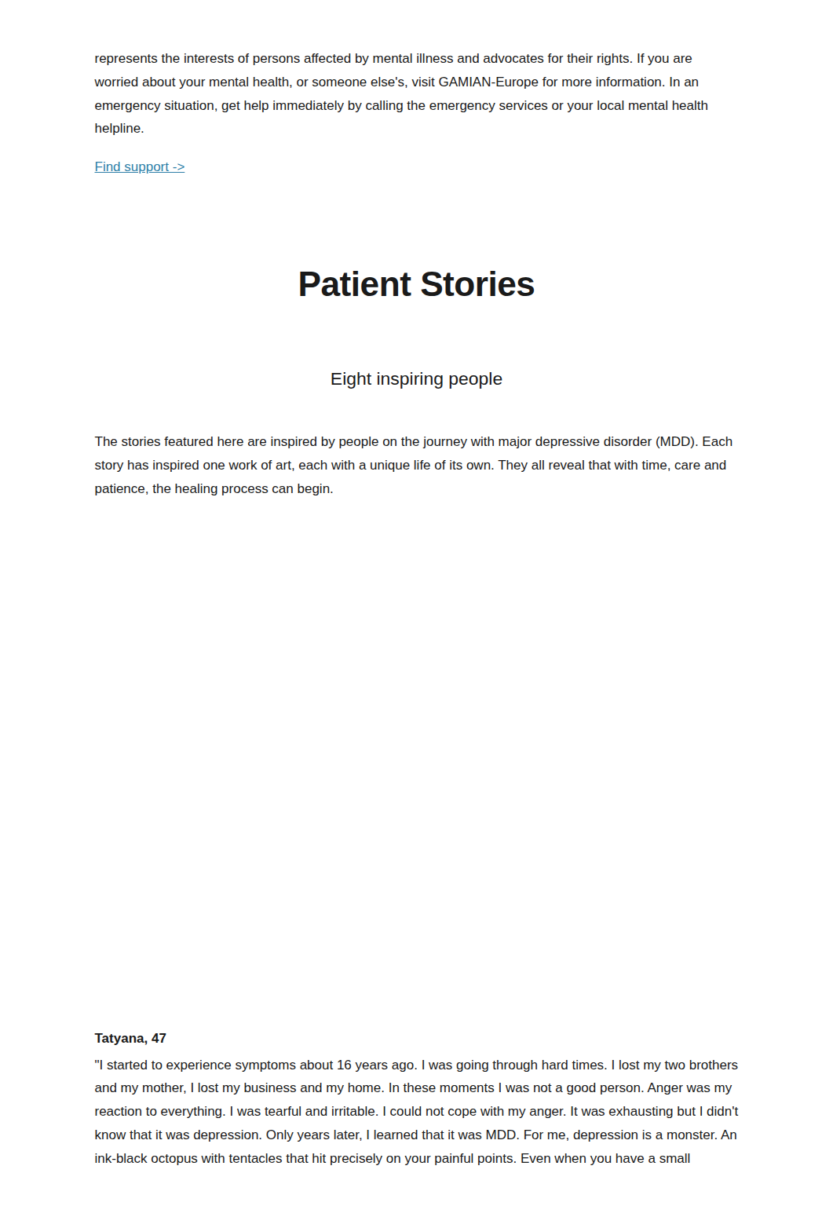represents the interests of persons affected by mental illness and advocates for their rights. If you are worried about your mental health, or someone else's, visit GAMIAN-Europe for more information. In an emergency situation, get help immediately by calling the emergency services or your local mental health helpline.
Find support ->
Patient Stories
Eight inspiring people
The stories featured here are inspired by people on the journey with major depressive disorder (MDD). Each story has inspired one work of art, each with a unique life of its own. They all reveal that with time, care and patience, the healing process can begin.
Tatyana, 47
"I started to experience symptoms about 16 years ago. I was going through hard times. I lost my two brothers and my mother, I lost my business and my home. In these moments I was not a good person. Anger was my reaction to everything. I was tearful and irritable. I could not cope with my anger. It was exhausting but I didn't know that it was depression. Only years later, I learned that it was MDD. For me, depression is a monster. An ink-black octopus with tentacles that hit precisely on your painful points. Even when you have a small